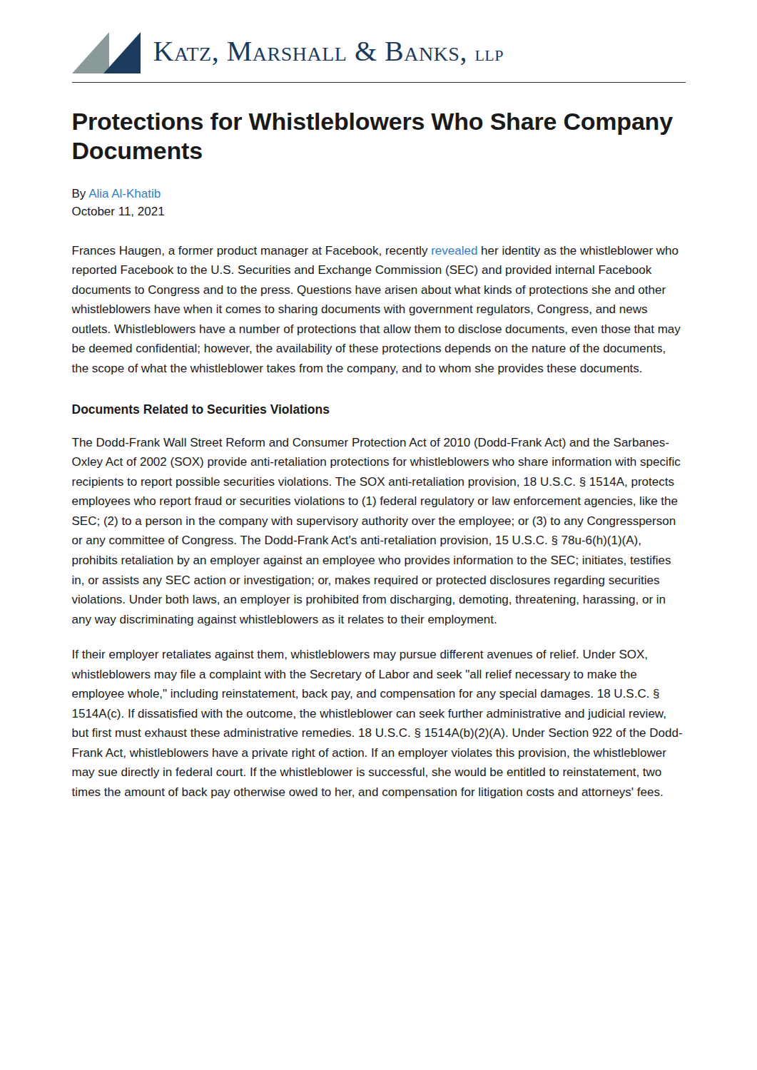Katz, Marshall & Banks, LLP
Protections for Whistleblowers Who Share Company Documents
By Alia Al-Khatib
October 11, 2021
Frances Haugen, a former product manager at Facebook, recently revealed her identity as the whistleblower who reported Facebook to the U.S. Securities and Exchange Commission (SEC) and provided internal Facebook documents to Congress and to the press. Questions have arisen about what kinds of protections she and other whistleblowers have when it comes to sharing documents with government regulators, Congress, and news outlets. Whistleblowers have a number of protections that allow them to disclose documents, even those that may be deemed confidential; however, the availability of these protections depends on the nature of the documents, the scope of what the whistleblower takes from the company, and to whom she provides these documents.
Documents Related to Securities Violations
The Dodd-Frank Wall Street Reform and Consumer Protection Act of 2010 (Dodd-Frank Act) and the Sarbanes-Oxley Act of 2002 (SOX) provide anti-retaliation protections for whistleblowers who share information with specific recipients to report possible securities violations. The SOX anti-retaliation provision, 18 U.S.C. § 1514A, protects employees who report fraud or securities violations to (1) federal regulatory or law enforcement agencies, like the SEC; (2) to a person in the company with supervisory authority over the employee; or (3) to any Congressperson or any committee of Congress. The Dodd-Frank Act's anti-retaliation provision, 15 U.S.C. § 78u-6(h)(1)(A), prohibits retaliation by an employer against an employee who provides information to the SEC; initiates, testifies in, or assists any SEC action or investigation; or, makes required or protected disclosures regarding securities violations. Under both laws, an employer is prohibited from discharging, demoting, threatening, harassing, or in any way discriminating against whistleblowers as it relates to their employment.
If their employer retaliates against them, whistleblowers may pursue different avenues of relief. Under SOX, whistleblowers may file a complaint with the Secretary of Labor and seek "all relief necessary to make the employee whole," including reinstatement, back pay, and compensation for any special damages. 18 U.S.C. § 1514A(c). If dissatisfied with the outcome, the whistleblower can seek further administrative and judicial review, but first must exhaust these administrative remedies. 18 U.S.C. § 1514A(b)(2)(A). Under Section 922 of the Dodd-Frank Act, whistleblowers have a private right of action. If an employer violates this provision, the whistleblower may sue directly in federal court. If the whistleblower is successful, she would be entitled to reinstatement, two times the amount of back pay otherwise owed to her, and compensation for litigation costs and attorneys' fees.